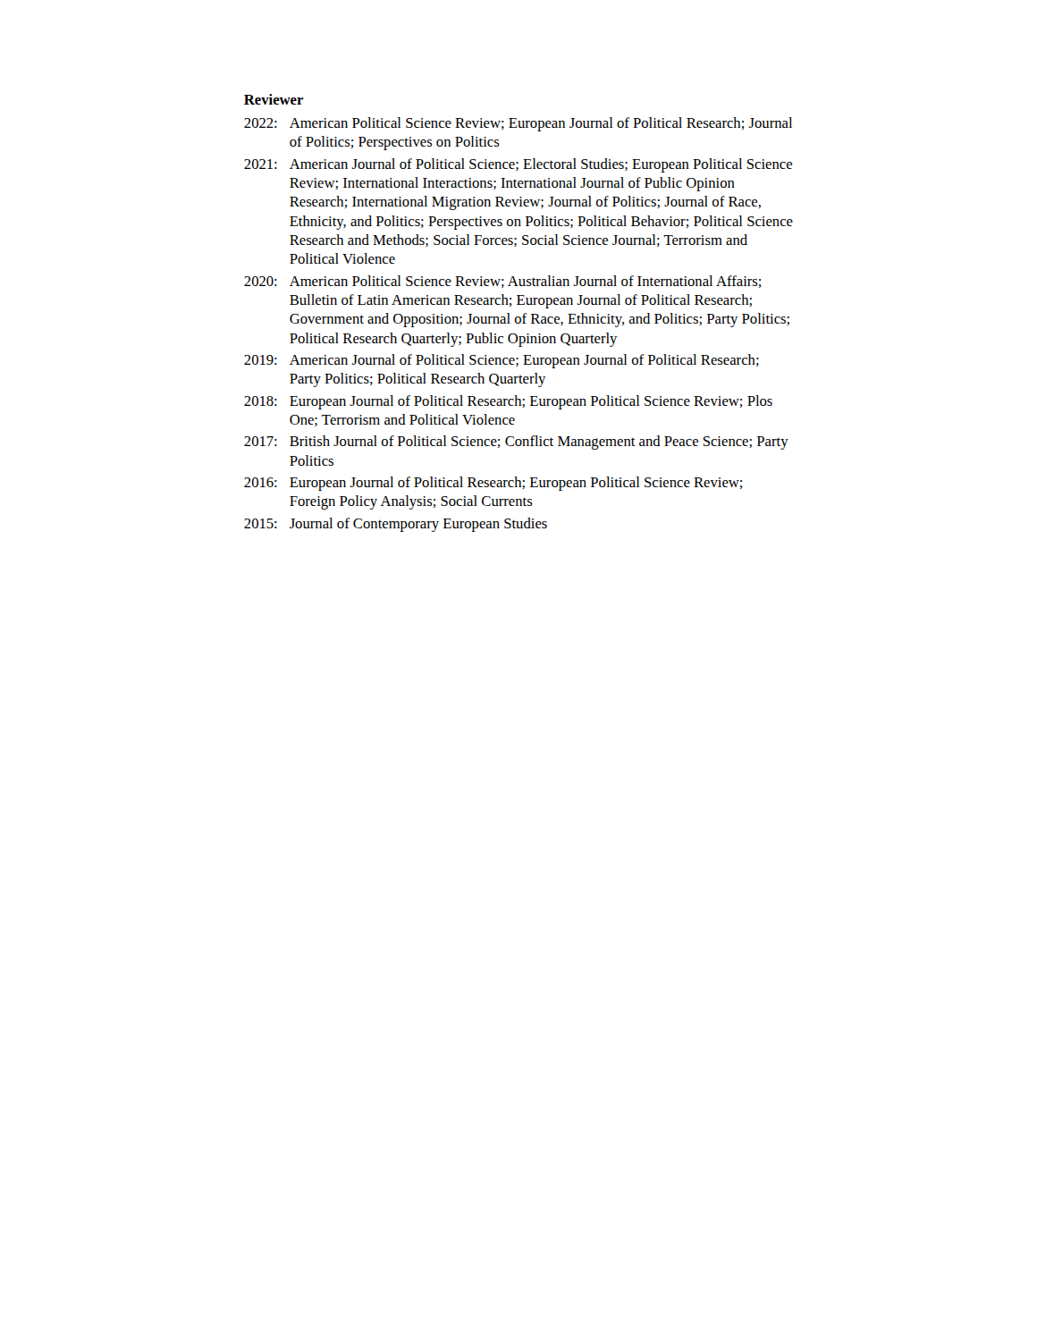Reviewer
2022:
American Political Science Review; European Journal of Political Research; Journal of Politics; Perspectives on Politics
2021:
American Journal of Political Science; Electoral Studies; European Political Science Review; International Interactions; International Journal of Public Opinion Research; International Migration Review; Journal of Politics; Journal of Race, Ethnicity, and Politics; Perspectives on Politics; Political Behavior; Political Science Research and Methods; Social Forces; Social Science Journal; Terrorism and Political Violence
2020:
American Political Science Review; Australian Journal of International Affairs; Bulletin of Latin American Research; European Journal of Political Research; Government and Opposition; Journal of Race, Ethnicity, and Politics; Party Politics; Political Research Quarterly; Public Opinion Quarterly
2019:
American Journal of Political Science; European Journal of Political Research; Party Politics; Political Research Quarterly
2018:
European Journal of Political Research; European Political Science Review; Plos One; Terrorism and Political Violence
2017:
British Journal of Political Science; Conflict Management and Peace Science; Party Politics
2016:
European Journal of Political Research; European Political Science Review; Foreign Policy Analysis; Social Currents
2015:
Journal of Contemporary European Studies